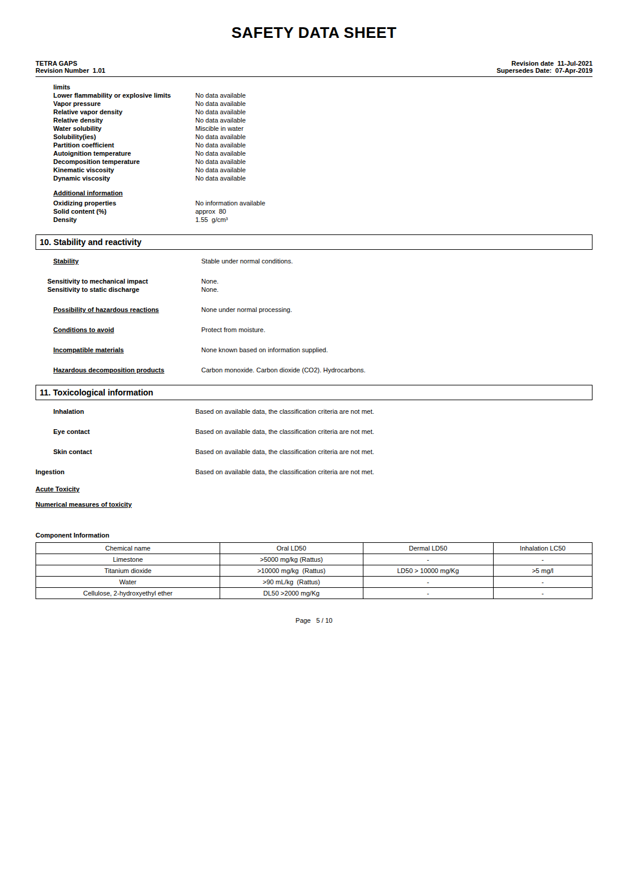SAFETY DATA SHEET
TETRA GAPS
Revision Number 1.01
Revision date 11-Jul-2021
Supersedes Date: 07-Apr-2019
| limits | |
| Lower flammability or explosive limits | No data available |
| Vapor pressure | No data available |
| Relative vapor density | No data available |
| Relative density | No data available |
| Water solubility | Miscible in water |
| Solubility(ies) | No data available |
| Partition coefficient | No data available |
| Autoignition temperature | No data available |
| Decomposition temperature | No data available |
| Kinematic viscosity | No data available |
| Dynamic viscosity | No data available |
Additional information
| Oxidizing properties | No information available |
| Solid content (%) | approx 80 |
| Density | 1.55 g/cm³ |
10. Stability and reactivity
| Stability | Stable under normal conditions. |
| Sensitivity to mechanical impact | None. |
| Sensitivity to static discharge | None. |
| Possibility of hazardous reactions | None under normal processing. |
| Conditions to avoid | Protect from moisture. |
| Incompatible materials | None known based on information supplied. |
| Hazardous decomposition products | Carbon monoxide. Carbon dioxide (CO2). Hydrocarbons. |
11. Toxicological information
| Inhalation | Based on available data, the classification criteria are not met. |
| Eye contact | Based on available data, the classification criteria are not met. |
| Skin contact | Based on available data, the classification criteria are not met. |
| Ingestion | Based on available data, the classification criteria are not met. |
Acute Toxicity
Numerical measures of toxicity
Component Information
| Chemical name | Oral LD50 | Dermal LD50 | Inhalation LC50 |
| --- | --- | --- | --- |
| Limestone | >5000 mg/kg (Rattus) | - | - |
| Titanium dioxide | >10000 mg/kg (Rattus) | LD50 > 10000 mg/Kg | >5 mg/l |
| Water | >90 mL/kg (Rattus) | - | - |
| Cellulose, 2-hydroxyethyl ether | DL50 >2000 mg/Kg | - | - |
Page 5 / 10